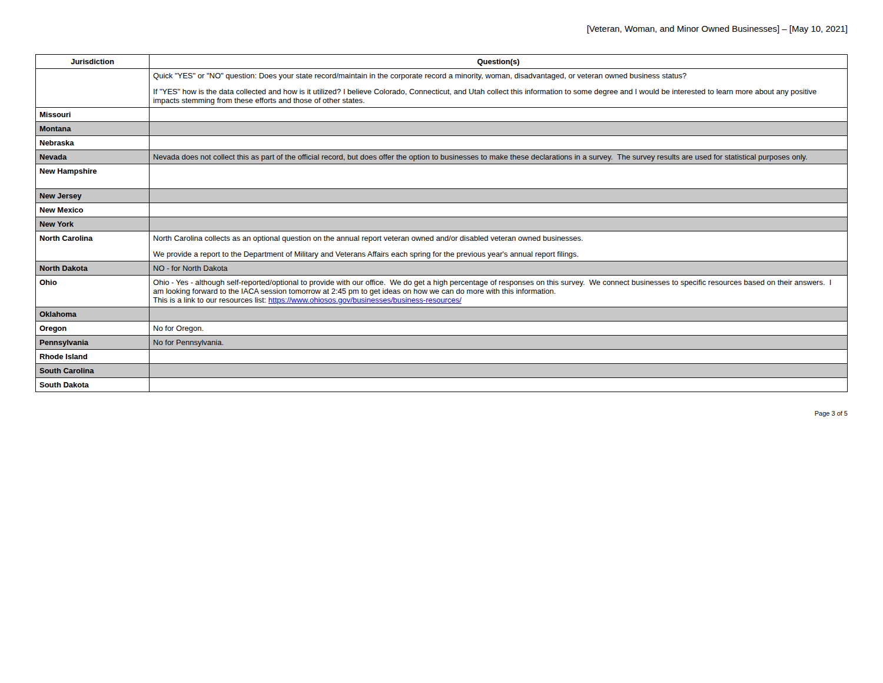[Veteran, Woman, and Minor Owned Businesses] – [May 10, 2021]
| Jurisdiction | Question(s) |
| --- | --- |
| | Quick "YES" or "NO" question: Does your state record/maintain in the corporate record a minority, woman, disadvantaged, or veteran owned business status? If "YES" how is the data collected and how is it utilized? I believe Colorado, Connecticut, and Utah collect this information to some degree and I would be interested to learn more about any positive impacts stemming from these efforts and those of other states. |
| Missouri | |
| Montana | |
| Nebraska | |
| Nevada | Nevada does not collect this as part of the official record, but does offer the option to businesses to make these declarations in a survey. The survey results are used for statistical purposes only. |
| New Hampshire | |
| New Jersey | |
| New Mexico | |
| New York | |
| North Carolina | North Carolina collects as an optional question on the annual report veteran owned and/or disabled veteran owned businesses. We provide a report to the Department of Military and Veterans Affairs each spring for the previous year's annual report filings. |
| North Dakota | NO - for North Dakota |
| Ohio | Ohio - Yes - although self-reported/optional to provide with our office. We do get a high percentage of responses on this survey. We connect businesses to specific resources based on their answers. I am looking forward to the IACA session tomorrow at 2:45 pm to get ideas on how we can do more with this information. This is a link to our resources list: https://www.ohiosos.gov/businesses/business-resources/ |
| Oklahoma | |
| Oregon | No for Oregon. |
| Pennsylvania | No for Pennsylvania. |
| Rhode Island | |
| South Carolina | |
| South Dakota | |
Page 3 of 5